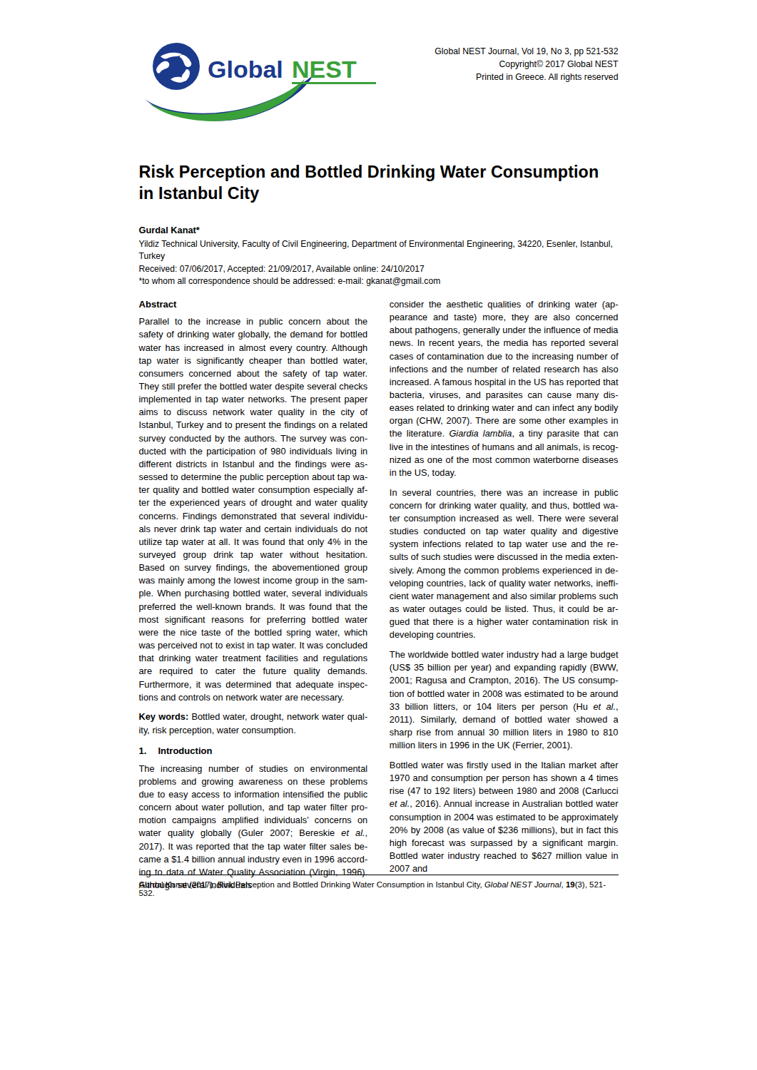Global NEST
Global NEST Journal, Vol 19, No 3, pp 521-532
Copyright© 2017 Global NEST
Printed in Greece. All rights reserved
Risk Perception and Bottled Drinking Water Consumption in Istanbul City
Gurdal Kanat*
Yildiz Technical University, Faculty of Civil Engineering, Department of Environmental Engineering, 34220, Esenler, Istanbul, Turkey
Received: 07/06/2017, Accepted: 21/09/2017, Available online: 24/10/2017
*to whom all correspondence should be addressed: e-mail: gkanat@gmail.com
Abstract
Parallel to the increase in public concern about the safety of drinking water globally, the demand for bottled water has increased in almost every country. Although tap water is significantly cheaper than bottled water, consumers concerned about the safety of tap water. They still prefer the bottled water despite several checks implemented in tap water networks. The present paper aims to discuss network water quality in the city of Istanbul, Turkey and to present the findings on a related survey conducted by the authors. The survey was conducted with the participation of 980 individuals living in different districts in Istanbul and the findings were assessed to determine the public perception about tap water quality and bottled water consumption especially after the experienced years of drought and water quality concerns. Findings demonstrated that several individuals never drink tap water and certain individuals do not utilize tap water at all. It was found that only 4% in the surveyed group drink tap water without hesitation. Based on survey findings, the abovementioned group was mainly among the lowest income group in the sample. When purchasing bottled water, several individuals preferred the well-known brands. It was found that the most significant reasons for preferring bottled water were the nice taste of the bottled spring water, which was perceived not to exist in tap water. It was concluded that drinking water treatment facilities and regulations are required to cater the future quality demands. Furthermore, it was determined that adequate inspections and controls on network water are necessary.
Key words: Bottled water, drought, network water quality, risk perception, water consumption.
1. Introduction
The increasing number of studies on environmental problems and growing awareness on these problems due to easy access to information intensified the public concern about water pollution, and tap water filter promotion campaigns amplified individuals' concerns on water quality globally (Guler 2007; Bereskie et al., 2017). It was reported that the tap water filter sales became a $1.4 billion annual industry even in 1996 according to data of Water Quality Association (Virgin, 1996). Although several individuals
consider the aesthetic qualities of drinking water (appearance and taste) more, they are also concerned about pathogens, generally under the influence of media news. In recent years, the media has reported several cases of contamination due to the increasing number of infections and the number of related research has also increased. A famous hospital in the US has reported that bacteria, viruses, and parasites can cause many diseases related to drinking water and can infect any bodily organ (CHW, 2007). There are some other examples in the literature. Giardia lamblia, a tiny parasite that can live in the intestines of humans and all animals, is recognized as one of the most common waterborne diseases in the US, today.
In several countries, there was an increase in public concern for drinking water quality, and thus, bottled water consumption increased as well. There were several studies conducted on tap water quality and digestive system infections related to tap water use and the results of such studies were discussed in the media extensively. Among the common problems experienced in developing countries, lack of quality water networks, inefficient water management and also similar problems such as water outages could be listed. Thus, it could be argued that there is a higher water contamination risk in developing countries.
The worldwide bottled water industry had a large budget (US$ 35 billion per year) and expanding rapidly (BWW, 2001; Ragusa and Crampton, 2016). The US consumption of bottled water in 2008 was estimated to be around 33 billion litters, or 104 liters per person (Hu et al., 2011). Similarly, demand of bottled water showed a sharp rise from annual 30 million liters in 1980 to 810 million liters in 1996 in the UK (Ferrier, 2001).
Bottled water was firstly used in the Italian market after 1970 and consumption per person has shown a 4 times rise (47 to 192 liters) between 1980 and 2008 (Carlucci et al., 2016). Annual increase in Australian bottled water consumption in 2004 was estimated to be approximately 20% by 2008 (as value of $236 millions), but in fact this high forecast was surpassed by a significant margin. Bottled water industry reached to $627 million value in 2007 and
Gurdal Kanat (2017), Risk Perception and Bottled Drinking Water Consumption in Istanbul City, Global NEST Journal, 19(3), 521-532.